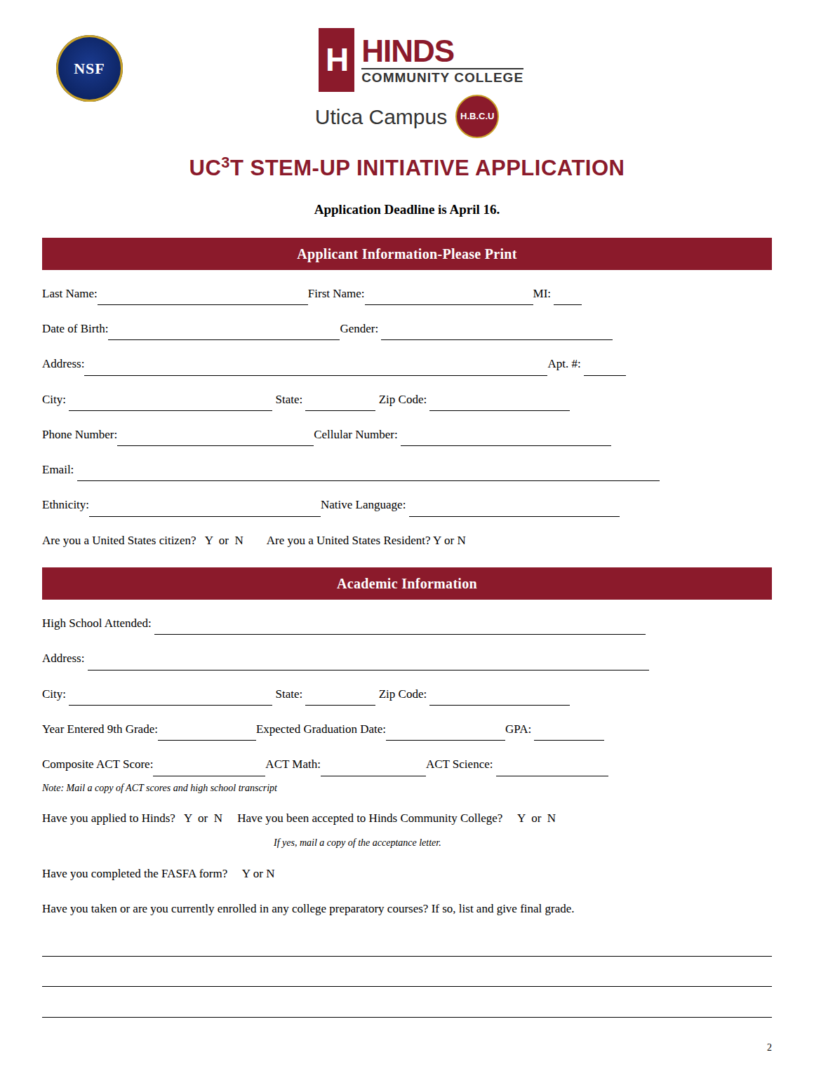NSF
H
HINDS
COMMUNITY COLLEGE
Utica Campus
H.B.C.U
UC3T STEM-UP INITIATIVE APPLICATION
Application Deadline is April 16.
Applicant Information-Please Print
Last Name: First Name: MI:
Date of Birth: Gender:
Address: Apt. #:
City: State: Zip Code:
Phone Number: Cellular Number:
Email:
Ethnicity: Native Language:
Are you a United States citizen? Y or N Are you a United States Resident? Y or N
Academic Information
High School Attended:
Address:
City: State: Zip Code:
Year Entered 9th Grade: Expected Graduation Date: GPA:
Composite ACT Score: ACT Math: ACT Science:
Note: Mail a copy of ACT scores and high school transcript
Have you applied to Hinds? Y or N Have you been accepted to Hinds Community College? Y or N
If yes, mail a copy of the acceptance letter.
Have you completed the FASFA form? Y or N
Have you taken or are you currently enrolled in any college preparatory courses? If so, list and give final grade.
2